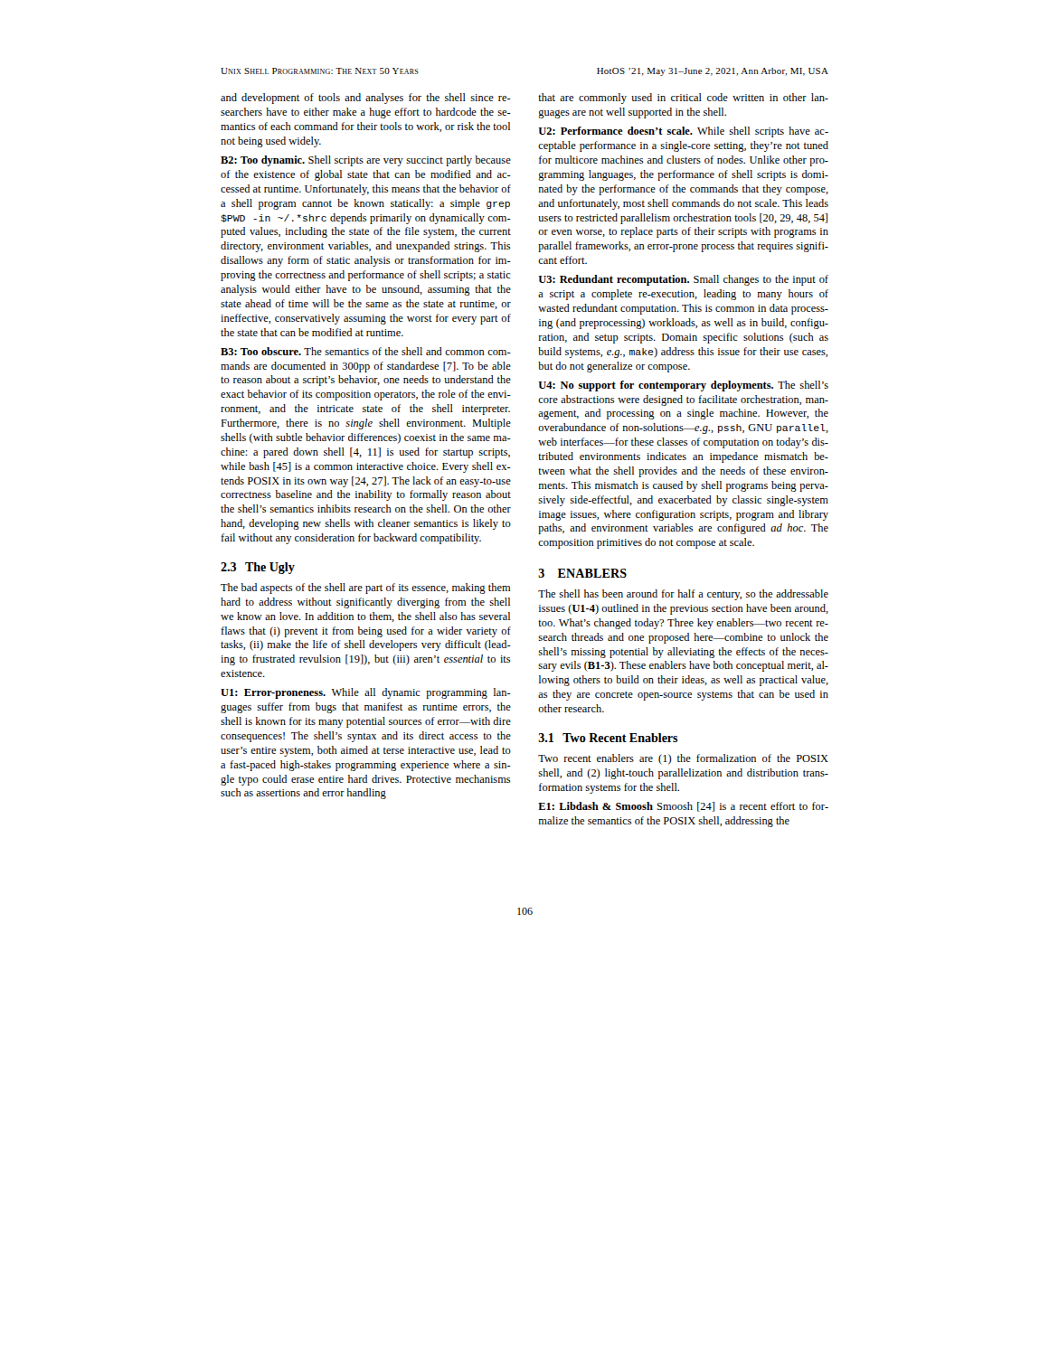Unix Shell Programming: The Next 50 Years
HotOS ’21, May 31–June 2, 2021, Ann Arbor, MI, USA
and development of tools and analyses for the shell since researchers have to either make a huge effort to hardcode the semantics of each command for their tools to work, or risk the tool not being used widely.
B2: Too dynamic. Shell scripts are very succinct partly because of the existence of global state that can be modified and accessed at runtime. Unfortunately, this means that the behavior of a shell program cannot be known statically: a simple grep $PWD -in ~/.*shrc depends primarily on dynamically computed values, including the state of the file system, the current directory, environment variables, and unexpanded strings. This disallows any form of static analysis or transformation for improving the correctness and performance of shell scripts; a static analysis would either have to be unsound, assuming that the state ahead of time will be the same as the state at runtime, or ineffective, conservatively assuming the worst for every part of the state that can be modified at runtime.
B3: Too obscure. The semantics of the shell and common commands are documented in 300pp of standardese [7]. To be able to reason about a script’s behavior, one needs to understand the exact behavior of its composition operators, the role of the environment, and the intricate state of the shell interpreter. Furthermore, there is no single shell environment. Multiple shells (with subtle behavior differences) coexist in the same machine: a pared down shell [4, 11] is used for startup scripts, while bash [45] is a common interactive choice. Every shell extends POSIX in its own way [24, 27]. The lack of an easy-to-use correctness baseline and the inability to formally reason about the shell’s semantics inhibits research on the shell. On the other hand, developing new shells with cleaner semantics is likely to fail without any consideration for backward compatibility.
2.3 The Ugly
The bad aspects of the shell are part of its essence, making them hard to address without significantly diverging from the shell we know an love. In addition to them, the shell also has several flaws that (i) prevent it from being used for a wider variety of tasks, (ii) make the life of shell developers very difficult (leading to frustrated revulsion [19]), but (iii) aren’t essential to its existence.
U1: Error-proneness. While all dynamic programming languages suffer from bugs that manifest as runtime errors, the shell is known for its many potential sources of error—with dire consequences! The shell’s syntax and its direct access to the user’s entire system, both aimed at terse interactive use, lead to a fast-paced high-stakes programming experience where a single typo could erase entire hard drives. Protective mechanisms such as assertions and error handling
that are commonly used in critical code written in other languages are not well supported in the shell.
U2: Performance doesn’t scale. While shell scripts have acceptable performance in a single-core setting, they’re not tuned for multicore machines and clusters of nodes. Unlike other programming languages, the performance of shell scripts is dominated by the performance of the commands that they compose, and unfortunately, most shell commands do not scale. This leads users to restricted parallelism orchestration tools [20, 29, 48, 54] or even worse, to replace parts of their scripts with programs in parallel frameworks, an error-prone process that requires significant effort.
U3: Redundant recomputation. Small changes to the input of a script a complete re-execution, leading to many hours of wasted redundant computation. This is common in data processing (and preprocessing) workloads, as well as in build, configuration, and setup scripts. Domain specific solutions (such as build systems, e.g., make) address this issue for their use cases, but do not generalize or compose.
U4: No support for contemporary deployments. The shell’s core abstractions were designed to facilitate orchestration, management, and processing on a single machine. However, the overabundance of non-solutions—e.g., pssh, GNU parallel, web interfaces—for these classes of computation on today’s distributed environments indicates an impedance mismatch between what the shell provides and the needs of these environments. This mismatch is caused by shell programs being pervasively side-effectful, and exacerbated by classic single-system image issues, where configuration scripts, program and library paths, and environment variables are configured ad hoc. The composition primitives do not compose at scale.
3 Enablers
The shell has been around for half a century, so the addressable issues (U1-4) outlined in the previous section have been around, too. What’s changed today? Three key enablers—two recent research threads and one proposed here—combine to unlock the shell’s missing potential by alleviating the effects of the necessary evils (B1-3). These enablers have both conceptual merit, allowing others to build on their ideas, as well as practical value, as they are concrete open-source systems that can be used in other research.
3.1 Two Recent Enablers
Two recent enablers are (1) the formalization of the POSIX shell, and (2) light-touch parallelization and distribution transformation systems for the shell.
E1: Libdash & Smoosh Smoosh [24] is a recent effort to formalize the semantics of the POSIX shell, addressing the
106